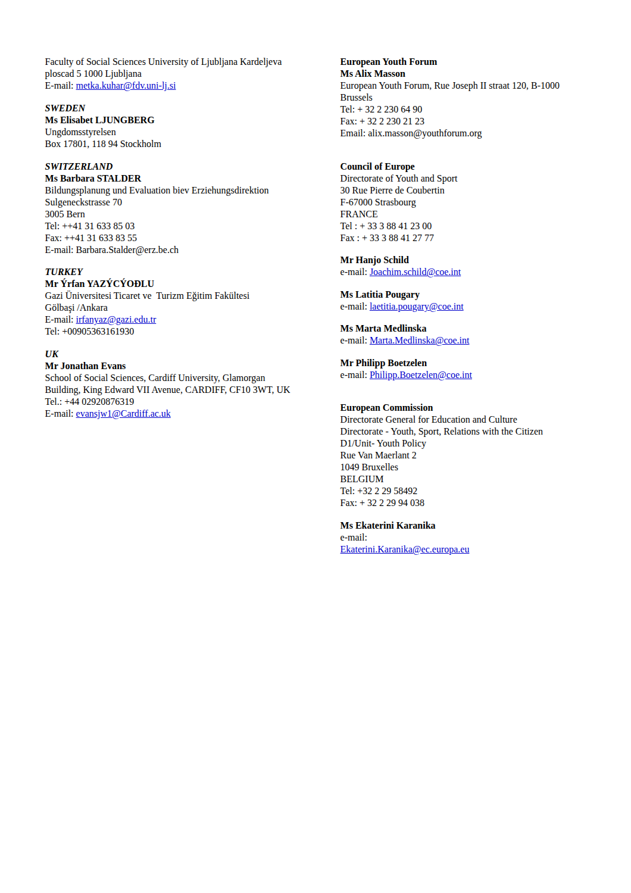Faculty of Social Sciences University of Ljubljana Kardeljeva ploscad 5 1000 Ljubljana
E-mail: metka.kuhar@fdv.uni-lj.si
SWEDEN
Ms Elisabet LJUNGBERG
Ungdomsstyrelsen
Box 17801, 118 94 Stockholm
SWITZERLAND
Ms Barbara STALDER
Bildungsplanung und Evaluation biev Erziehungsdirektion
Sulgeneckstrasse 70
3005 Bern
Tel: ++41 31 633 85 03
Fax: ++41 31 633 83 55
E-mail: Barbara.Stalder@erz.be.ch
TURKEY
Mr Ýrfan YAZÝCÝOÐLU
Gazi Üniversitesi Ticaret ve Turizm Eğitim Fakültesi
Gölbaşi /Ankara
E-mail: irfanyaz@gazi.edu.tr
Tel: +00905363161930
UK
Mr Jonathan Evans
School of Social Sciences, Cardiff University, Glamorgan Building, King Edward VII Avenue, CARDIFF, CF10 3WT, UK
Tel.: +44 02920876319
E-mail: evansjw1@Cardiff.ac.uk
European Youth Forum
Ms Alix Masson
European Youth Forum, Rue Joseph II straat 120, B-1000 Brussels
Tel: + 32 2 230 64 90
Fax: + 32 2 230 21 23
Email: alix.masson@youthforum.org
Council of Europe
Directorate of Youth and Sport
30 Rue Pierre de Coubertin
F-67000 Strasbourg
FRANCE
Tel : + 33 3 88 41 23 00
Fax : + 33 3 88 41 27 77
Mr Hanjo Schild
e-mail: Joachim.schild@coe.int
Ms Latitia Pougary
e-mail: laetitia.pougary@coe.int
Ms Marta Medlinska
e-mail: Marta.Medlinska@coe.int
Mr Philipp Boetzelen
e-mail: Philipp.Boetzelen@coe.int
European Commission
Directorate General for Education and Culture
Directorate - Youth, Sport, Relations with the Citizen
D1/Unit- Youth Policy
Rue Van Maerlant 2
1049 Bruxelles
BELGIUM
Tel: +32 2 29 58492
Fax: + 32 2 29 94 038
Ms Ekaterini Karanika
e-mail:
Ekaterini.Karanika@ec.europa.eu